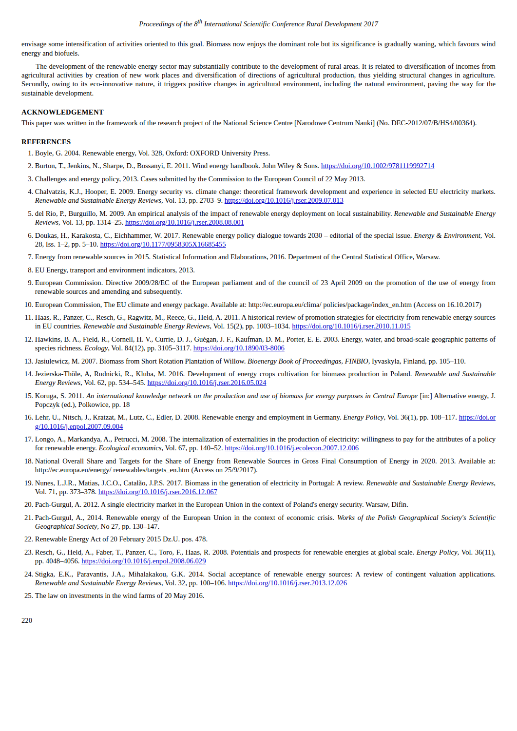Proceedings of the 8th International Scientific Conference Rural Development 2017
envisage some intensification of activities oriented to this goal. Biomass now enjoys the dominant role but its significance is gradually waning, which favours wind energy and biofuels.
The development of the renewable energy sector may substantially contribute to the development of rural areas. It is related to diversification of incomes from agricultural activities by creation of new work places and diversification of directions of agricultural production, thus yielding structural changes in agriculture. Secondly, owing to its eco-innovative nature, it triggers positive changes in agricultural environment, including the natural environment, paving the way for the sustainable development.
Acknowledgement
This paper was written in the framework of the research project of the National Science Centre [Narodowe Centrum Nauki] (No. DEC-2012/07/B/HS4/00364).
References
Boyle, G. 2004. Renewable energy, Vol. 328, Oxford: OXFORD University Press.
Burton, T., Jenkins, N., Sharpe, D., Bossanyi, E. 2011. Wind energy handbook. John Wiley & Sons. https://doi.org/10.1002/9781119992714
Challenges and energy policy, 2013. Cases submitted by the Commission to the European Council of 22 May 2013.
Chalvatzis, K.J., Hooper, E. 2009. Energy security vs. climate change: theoretical framework development and experience in selected EU electricity markets. Renewable and Sustainable Energy Reviews, Vol. 13, pp. 2703–9. https://doi.org/10.1016/j.rser.2009.07.013
del Rio, P., Burguillo, M. 2009. An empirical analysis of the impact of renewable energy deployment on local sustainability. Renewable and Sustainable Energy Reviews, Vol. 13, pp. 1314–25. https://doi.org/10.1016/j.rser.2008.08.001
Doukas, H., Karakosta, C., Eichhammer, W. 2017. Renewable energy policy dialogue towards 2030 – editorial of the special issue. Energy & Environment, Vol. 28, Iss. 1–2, pp. 5–10. https://doi.org/10.1177/0958305X16685455
Energy from renewable sources in 2015. Statistical Information and Elaborations, 2016. Department of the Central Statistical Office, Warsaw.
EU Energy, transport and environment indicators, 2013.
European Commission. Directive 2009/28/EC of the European parliament and of the council of 23 April 2009 on the promotion of the use of energy from renewable sources and amending and subsequently.
European Commission, The EU climate and energy package. Available at: http://ec.europa.eu/clima/ policies/package/index_en.htm (Access on 16.10.2017)
Haas, R., Panzer, C., Resch, G., Ragwitz, M., Reece, G., Held, A. 2011. A historical review of promotion strategies for electricity from renewable energy sources in EU countries. Renewable and Sustainable Energy Reviews, Vol. 15(2), pp. 1003–1034. https://doi.org/10.1016/j.rser.2010.11.015
Hawkins, B. A., Field, R., Cornell, H. V., Currie, D. J., Guégan, J. F., Kaufman, D. M., Porter, E. E. 2003. Energy, water, and broad‐scale geographic patterns of species richness. Ecology, Vol. 84(12), pp. 3105–3117. https://doi.org/10.1890/03-8006
Jasiulewicz, M. 2007. Biomass from Short Rotation Plantation of Willow. Bioenergy Book of Proceedingas, FINBIO, Iyvaskyla, Finland, pp. 105–110.
Jezierska-Thöle, A, Rudnicki, R., Kluba, M. 2016. Development of energy crops cultivation for biomass production in Poland. Renewable and Sustainable Energy Reviews, Vol. 62, pp. 534–545. https://doi.org/10.1016/j.rser.2016.05.024
Koruga, S. 2011. An international knowledge network on the production and use of biomass for energy purposes in Central Europe [in:] Alternative energy, J. Popczyk (ed.), Polkowice, pp. 18
Lehr, U., Nitsch, J., Kratzat, M., Lutz, C., Edler, D. 2008. Renewable energy and employment in Germany. Energy Policy, Vol. 36(1), pp. 108–117. https://doi.org/10.1016/j.enpol.2007.09.004
Longo, A., Markandya, A., Petrucci, M. 2008. The internalization of externalities in the production of electricity: willingness to pay for the attributes of a policy for renewable energy. Ecological economics, Vol. 67, pp. 140–52. https://doi.org/10.1016/j.ecolecon.2007.12.006
National Overall Share and Targets for the Share of Energy from Renewable Sources in Gross Final Consumption of Energy in 2020. 2013. Available at: http://ec.europa.eu/energy/ renewables/targets_en.htm (Access on 25/9/2017).
Nunes, L.J.R., Matias, J.C.O., Catalão, J.P.S. 2017. Biomass in the generation of electricity in Portugal: A review. Renewable and Sustainable Energy Reviews, Vol. 71, pp. 373–378. https://doi.org/10.1016/j.rser.2016.12.067
Pach-Gurgul, A. 2012. A single electricity market in the European Union in the context of Poland's energy security. Warsaw, Difin.
Pach-Gurgul, A., 2014. Renewable energy of the European Union in the context of economic crisis. Works of the Polish Geographical Society's Scientific Geographical Society, No 27, pp. 130–147.
Renewable Energy Act of 20 February 2015 Dz.U. pos. 478.
Resch, G., Held, A., Faber, T., Panzer, C., Toro, F., Haas, R. 2008. Potentials and prospects for renewable energies at global scale. Energy Policy, Vol. 36(11), pp. 4048–4056. https://doi.org/10.1016/j.enpol.2008.06.029
Stigka, E.K., Paravantis, J.A., Mihalakakou, G.K. 2014. Social acceptance of renewable energy sources: A review of contingent valuation applications. Renewable and Sustainable Energy Reviews, Vol. 32, pp. 100–106. https://doi.org/10.1016/j.rser.2013.12.026
The law on investments in the wind farms of 20 May 2016.
220